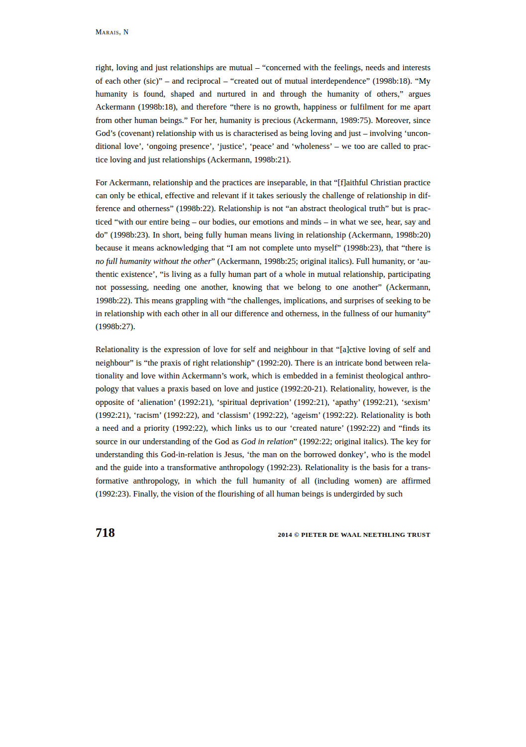Marais, N
right, loving and just relationships are mutual – “concerned with the feelings, needs and interests of each other (sic)” – and reciprocal – “created out of mutual interdependence” (1998b:18). “My humanity is found, shaped and nurtured in and through the humanity of others,” argues Ackermann (1998b:18), and therefore “there is no growth, happiness or fulfilment for me apart from other human beings.” For her, humanity is precious (Ackermann, 1989:75). Moreover, since God’s (covenant) relationship with us is characterised as being loving and just – involving ‘unconditional love’, ‘ongoing presence’, ‘justice’, ‘peace’ and ‘wholeness’ – we too are called to practice loving and just relationships (Ackermann, 1998b:21).
For Ackermann, relationship and the practices are inseparable, in that “[f]aithful Christian practice can only be ethical, effective and relevant if it takes seriously the challenge of relationship in difference and otherness” (1998b:22). Relationship is not “an abstract theological truth” but is practiced “with our entire being – our bodies, our emotions and minds – in what we see, hear, say and do” (1998b:23). In short, being fully human means living in relationship (Ackermann, 1998b:20) because it means acknowledging that “I am not complete unto myself” (1998b:23), that “there is no full humanity without the other” (Ackermann, 1998b:25; original italics). Full humanity, or ‘authentic existence’, “is living as a fully human part of a whole in mutual relationship, participating not possessing, needing one another, knowing that we belong to one another” (Ackermann, 1998b:22). This means grappling with “the challenges, implications, and surprises of seeking to be in relationship with each other in all our difference and otherness, in the fullness of our humanity” (1998b:27).
Relationality is the expression of love for self and neighbour in that “[a]ctive loving of self and neighbour” is “the praxis of right relationship” (1992:20). There is an intricate bond between relationality and love within Ackermann’s work, which is embedded in a feminist theological anthropology that values a praxis based on love and justice (1992:20-21). Relationality, however, is the opposite of ‘alienation’ (1992:21), ‘spiritual deprivation’ (1992:21), ‘apathy’ (1992:21), ‘sexism’ (1992:21), ‘racism’ (1992:22), and ‘classism’ (1992:22), ‘ageism’ (1992:22). Relationality is both a need and a priority (1992:22), which links us to our ‘created nature’ (1992:22) and “finds its source in our understanding of the God as God in relation” (1992:22; original italics). The key for understanding this God-in-relation is Jesus, ‘the man on the borrowed donkey’, who is the model and the guide into a transformative anthropology (1992:23). Relationality is the basis for a transformative anthropology, in which the full humanity of all (including women) are affirmed (1992:23). Finally, the vision of the flourishing of all human beings is undergirded by such
718
2014 © PIETER DE WAAL NEETHLING TRUST